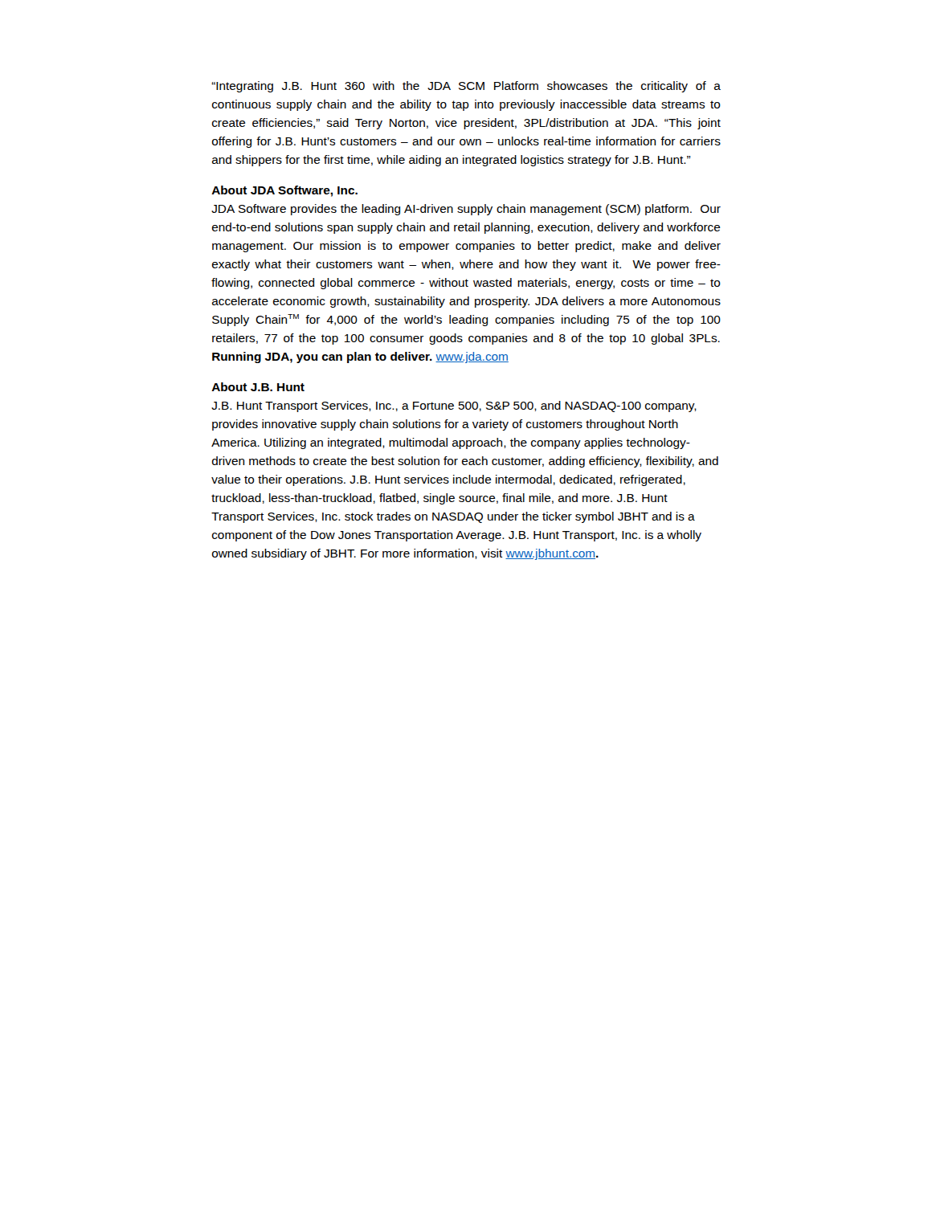“Integrating J.B. Hunt 360 with the JDA SCM Platform showcases the criticality of a continuous supply chain and the ability to tap into previously inaccessible data streams to create efficiencies,” said Terry Norton, vice president, 3PL/distribution at JDA. “This joint offering for J.B. Hunt’s customers – and our own – unlocks real-time information for carriers and shippers for the first time, while aiding an integrated logistics strategy for J.B. Hunt.”
About JDA Software, Inc.
JDA Software provides the leading AI-driven supply chain management (SCM) platform. Our end-to-end solutions span supply chain and retail planning, execution, delivery and workforce management. Our mission is to empower companies to better predict, make and deliver exactly what their customers want – when, where and how they want it. We power free-flowing, connected global commerce - without wasted materials, energy, costs or time – to accelerate economic growth, sustainability and prosperity. JDA delivers a more Autonomous Supply ChainTM for 4,000 of the world’s leading companies including 75 of the top 100 retailers, 77 of the top 100 consumer goods companies and 8 of the top 10 global 3PLs. Running JDA, you can plan to deliver. www.jda.com
About J.B. Hunt
J.B. Hunt Transport Services, Inc., a Fortune 500, S&P 500, and NASDAQ-100 company, provides innovative supply chain solutions for a variety of customers throughout North America. Utilizing an integrated, multimodal approach, the company applies technology-driven methods to create the best solution for each customer, adding efficiency, flexibility, and value to their operations. J.B. Hunt services include intermodal, dedicated, refrigerated, truckload, less-than-truckload, flatbed, single source, final mile, and more. J.B. Hunt Transport Services, Inc. stock trades on NASDAQ under the ticker symbol JBHT and is a component of the Dow Jones Transportation Average. J.B. Hunt Transport, Inc. is a wholly owned subsidiary of JBHT. For more information, visit www.jbhunt.com.